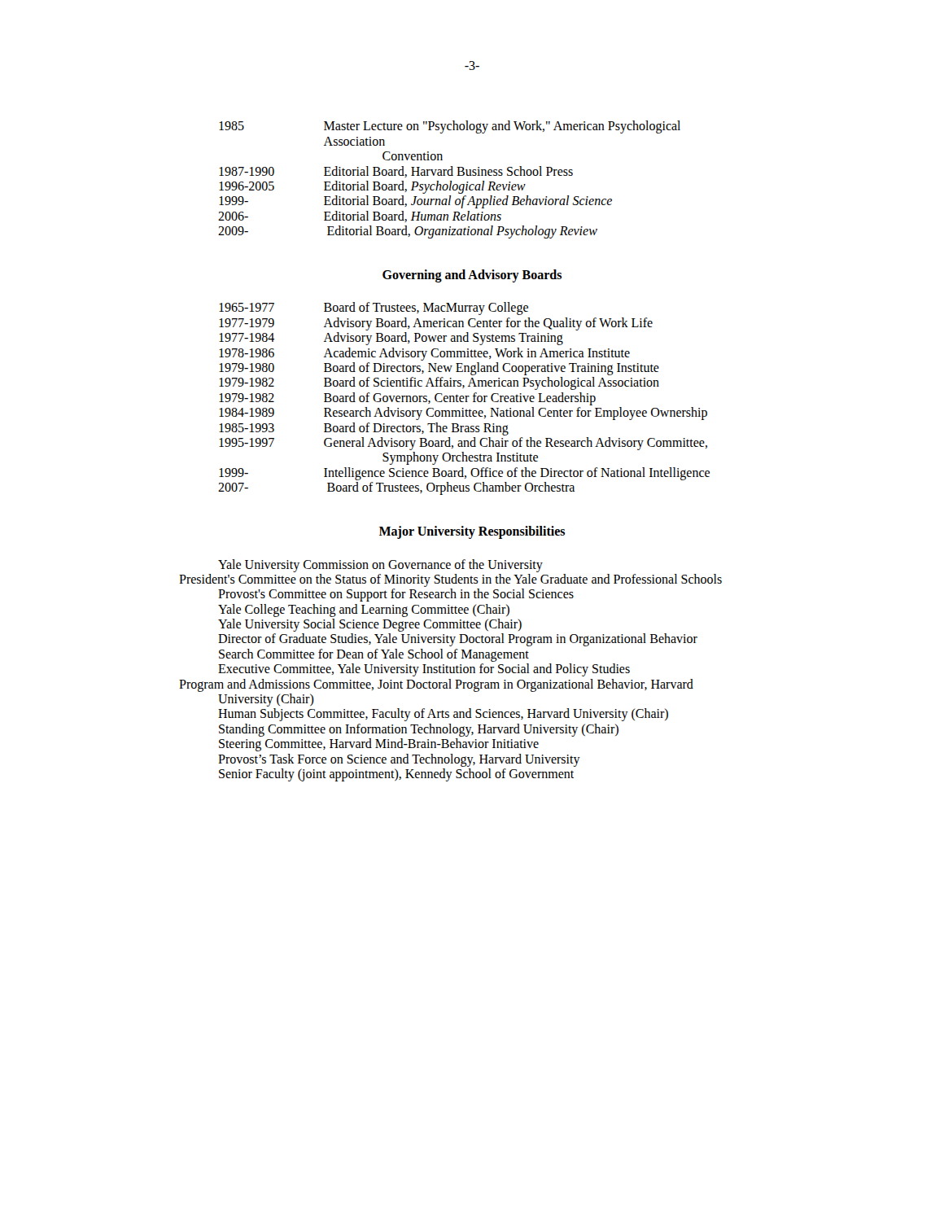-3-
| 1985 | Master Lecture on "Psychology and Work," American Psychological Association Convention |
| 1987-1990 | Editorial Board, Harvard Business School Press |
| 1996-2005 | Editorial Board, Psychological Review |
| 1999- | Editorial Board, Journal of Applied Behavioral Science |
| 2006- | Editorial Board, Human Relations |
| 2009- | Editorial Board, Organizational Psychology Review |
Governing and Advisory Boards
| 1965-1977 | Board of Trustees, MacMurray College |
| 1977-1979 | Advisory Board, American Center for the Quality of Work Life |
| 1977-1984 | Advisory Board, Power and Systems Training |
| 1978-1986 | Academic Advisory Committee, Work in America Institute |
| 1979-1980 | Board of Directors, New England Cooperative Training Institute |
| 1979-1982 | Board of Scientific Affairs, American Psychological Association |
| 1979-1982 | Board of Governors, Center for Creative Leadership |
| 1984-1989 | Research Advisory Committee, National Center for Employee Ownership |
| 1985-1993 | Board of Directors, The Brass Ring |
| 1995-1997 | General Advisory Board, and Chair of the Research Advisory Committee, Symphony Orchestra Institute |
| 1999- | Intelligence Science Board, Office of the Director of National Intelligence |
| 2007- | Board of Trustees, Orpheus Chamber Orchestra |
Major University Responsibilities
Yale University Commission on Governance of the University
President's Committee on the Status of Minority Students in the Yale Graduate and Professional Schools
Provost's Committee on Support for Research in the Social Sciences
Yale College Teaching and Learning Committee (Chair)
Yale University Social Science Degree Committee (Chair)
Director of Graduate Studies, Yale University Doctoral Program in Organizational Behavior
Search Committee for Dean of Yale School of Management
Executive Committee, Yale University Institution for Social and Policy Studies
Program and Admissions Committee, Joint Doctoral Program in Organizational Behavior, Harvard University (Chair)
Human Subjects Committee, Faculty of Arts and Sciences, Harvard University (Chair)
Standing Committee on Information Technology, Harvard University (Chair)
Steering Committee, Harvard Mind-Brain-Behavior Initiative
Provost’s Task Force on Science and Technology, Harvard University
Senior Faculty (joint appointment), Kennedy School of Government